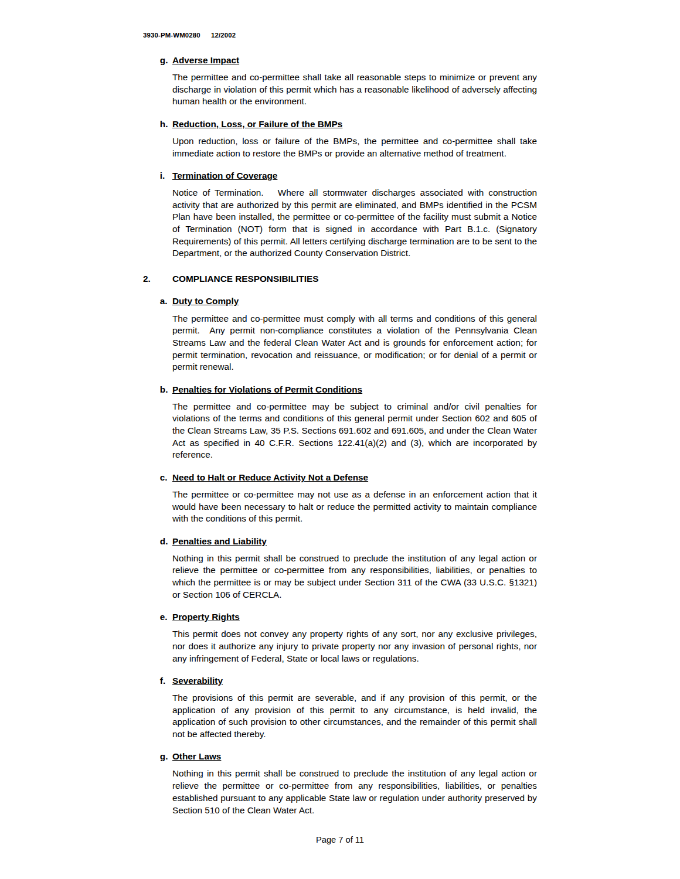3930-PM-WM0280 12/2002
g.
Adverse Impact
The permittee and co-permittee shall take all reasonable steps to minimize or prevent any discharge in violation of this permit which has a reasonable likelihood of adversely affecting human health or the environment.
h.
Reduction, Loss, or Failure of the BMPs
Upon reduction, loss or failure of the BMPs, the permittee and co-permittee shall take immediate action to restore the BMPs or provide an alternative method of treatment.
i.
Termination of Coverage
Notice of Termination. Where all stormwater discharges associated with construction activity that are authorized by this permit are eliminated, and BMPs identified in the PCSM Plan have been installed, the permittee or co-permittee of the facility must submit a Notice of Termination (NOT) form that is signed in accordance with Part B.1.c. (Signatory Requirements) of this permit. All letters certifying discharge termination are to be sent to the Department, or the authorized County Conservation District.
2.
COMPLIANCE RESPONSIBILITIES
a.
Duty to Comply
The permittee and co-permittee must comply with all terms and conditions of this general permit. Any permit non-compliance constitutes a violation of the Pennsylvania Clean Streams Law and the federal Clean Water Act and is grounds for enforcement action; for permit termination, revocation and reissuance, or modification; or for denial of a permit or permit renewal.
b.
Penalties for Violations of Permit Conditions
The permittee and co-permittee may be subject to criminal and/or civil penalties for violations of the terms and conditions of this general permit under Section 602 and 605 of the Clean Streams Law, 35 P.S. Sections 691.602 and 691.605, and under the Clean Water Act as specified in 40 C.F.R. Sections 122.41(a)(2) and (3), which are incorporated by reference.
c.
Need to Halt or Reduce Activity Not a Defense
The permittee or co-permittee may not use as a defense in an enforcement action that it would have been necessary to halt or reduce the permitted activity to maintain compliance with the conditions of this permit.
d.
Penalties and Liability
Nothing in this permit shall be construed to preclude the institution of any legal action or relieve the permittee or co-permittee from any responsibilities, liabilities, or penalties to which the permittee is or may be subject under Section 311 of the CWA (33 U.S.C. §1321) or Section 106 of CERCLA.
e.
Property Rights
This permit does not convey any property rights of any sort, nor any exclusive privileges, nor does it authorize any injury to private property nor any invasion of personal rights, nor any infringement of Federal, State or local laws or regulations.
f.
Severability
The provisions of this permit are severable, and if any provision of this permit, or the application of any provision of this permit to any circumstance, is held invalid, the application of such provision to other circumstances, and the remainder of this permit shall not be affected thereby.
g.
Other Laws
Nothing in this permit shall be construed to preclude the institution of any legal action or relieve the permittee or co-permittee from any responsibilities, liabilities, or penalties established pursuant to any applicable State law or regulation under authority preserved by Section 510 of the Clean Water Act.
Page 7 of 11